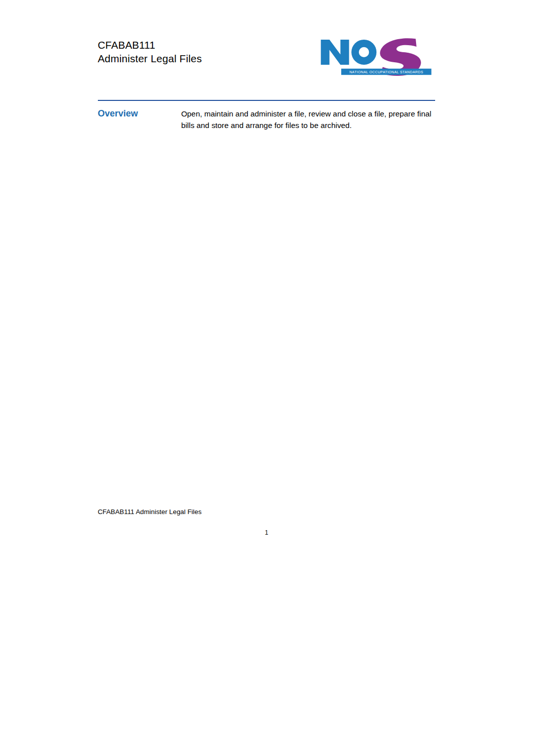CFABAB111
Administer Legal Files
NOS - National Occupational Standards NATIONAL OCCUPATIONAL STANDARDS
Overview
Open, maintain and administer a file, review and close a file, prepare final bills and store and arrange for files to be archived.
CFABAB111 Administer Legal Files
1